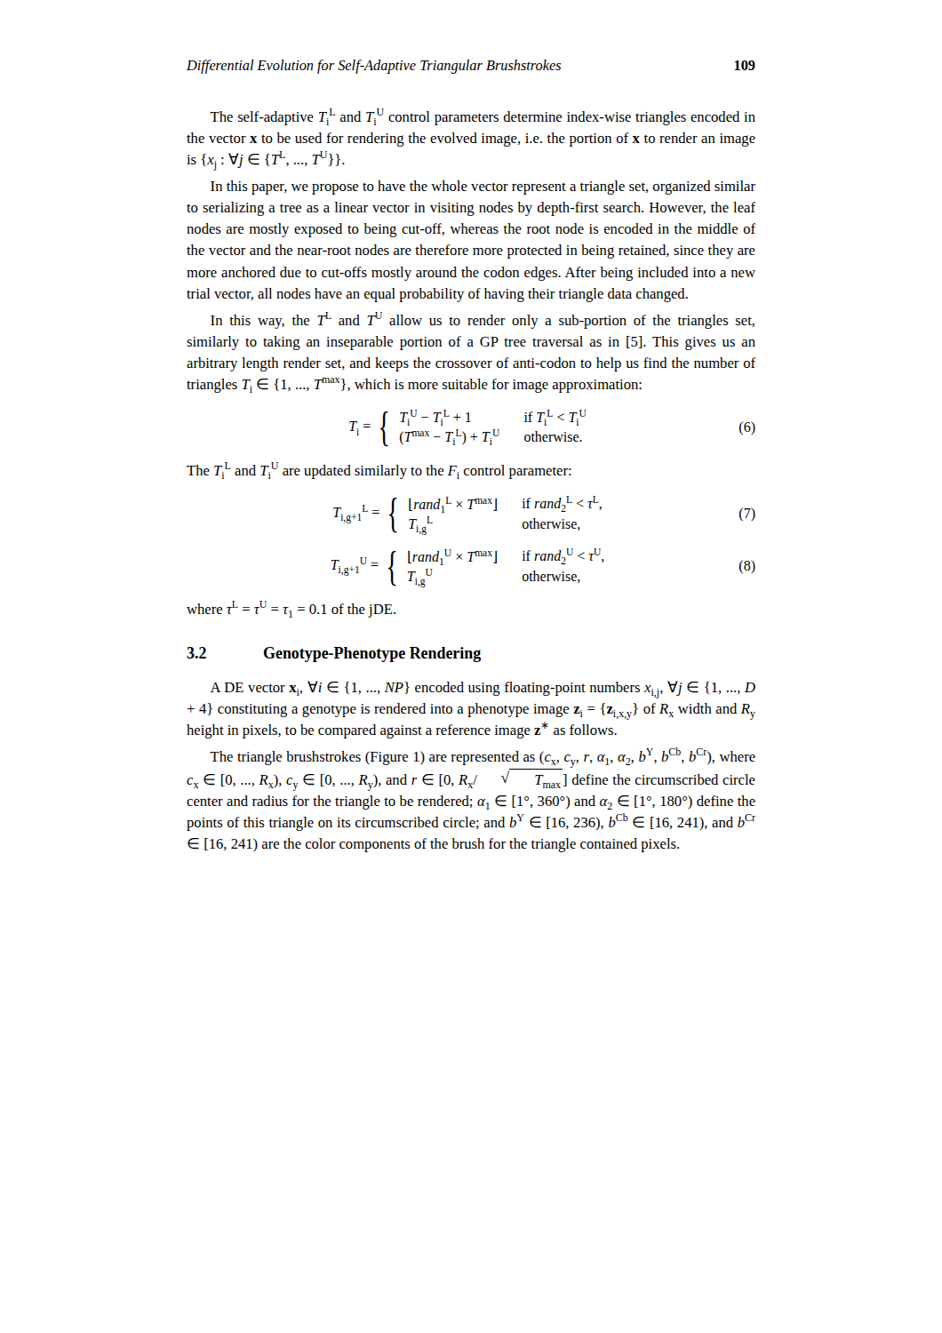Differential Evolution for Self-Adaptive Triangular Brushstrokes 109
The self-adaptive TiL and TiU control parameters determine index-wise triangles encoded in the vector x to be used for rendering the evolved image, i.e. the portion of x to render an image is {xj : ∀j ∈ {TL, ..., TU}}.
In this paper, we propose to have the whole vector represent a triangle set, organized similar to serializing a tree as a linear vector in visiting nodes by depth-first search. However, the leaf nodes are mostly exposed to being cut-off, whereas the root node is encoded in the middle of the vector and the near-root nodes are therefore more protected in being retained, since they are more anchored due to cut-offs mostly around the codon edges. After being included into a new trial vector, all nodes have an equal probability of having their triangle data changed.
In this way, the TL and TU allow us to render only a sub-portion of the triangles set, similarly to taking an inseparable portion of a GP tree traversal as in [5]. This gives us an arbitrary length render set, and keeps the crossover of anti-codon to help us find the number of triangles Ti ∈ {1, ..., Tmax}, which is more suitable for image approximation:
Ti = {
| T i U − T i L + 1 | if T i L < T i U |
| ( T max − T i L ) + T i U | otherwise. |
(6)
The TiL and TiU are updated similarly to the Fi control parameter:
Ti,g+1L = {
| ⌊ rand 1 L × T max ⌋ | if rand 2 L < τ L , |
| T i,g L | otherwise, |
(7)
Ti,g+1U = {
| ⌊ rand 1 U × T max ⌋ | if rand 2 U < τ U , |
| T i,g U | otherwise, |
(8)
where τL = τU = τ1 = 0.1 of the jDE.
3.2 Genotype-Phenotype Rendering
A DE vector xi, ∀i ∈ {1, ..., NP} encoded using floating-point numbers xi,j, ∀j ∈ {1, ..., D + 4} constituting a genotype is rendered into a phenotype image zi = {zi,x,y} of Rx width and Ry height in pixels, to be compared against a reference image z∗ as follows.
The triangle brushstrokes (Figure 1) are represented as (cx, cy, r, α1, α2, bY, bCb, bCr), where cx ∈ [0, ..., Rx), cy ∈ [0, ..., Ry), and r ∈ [0, Rx/Tmax] define the circumscribed circle center and radius for the triangle to be rendered; α1 ∈ [1°, 360°) and α2 ∈ [1°, 180°) define the points of this triangle on its circumscribed circle; and bY ∈ [16, 236), bCb ∈ [16, 241), and bCr ∈ [16, 241) are the color components of the brush for the triangle contained pixels.